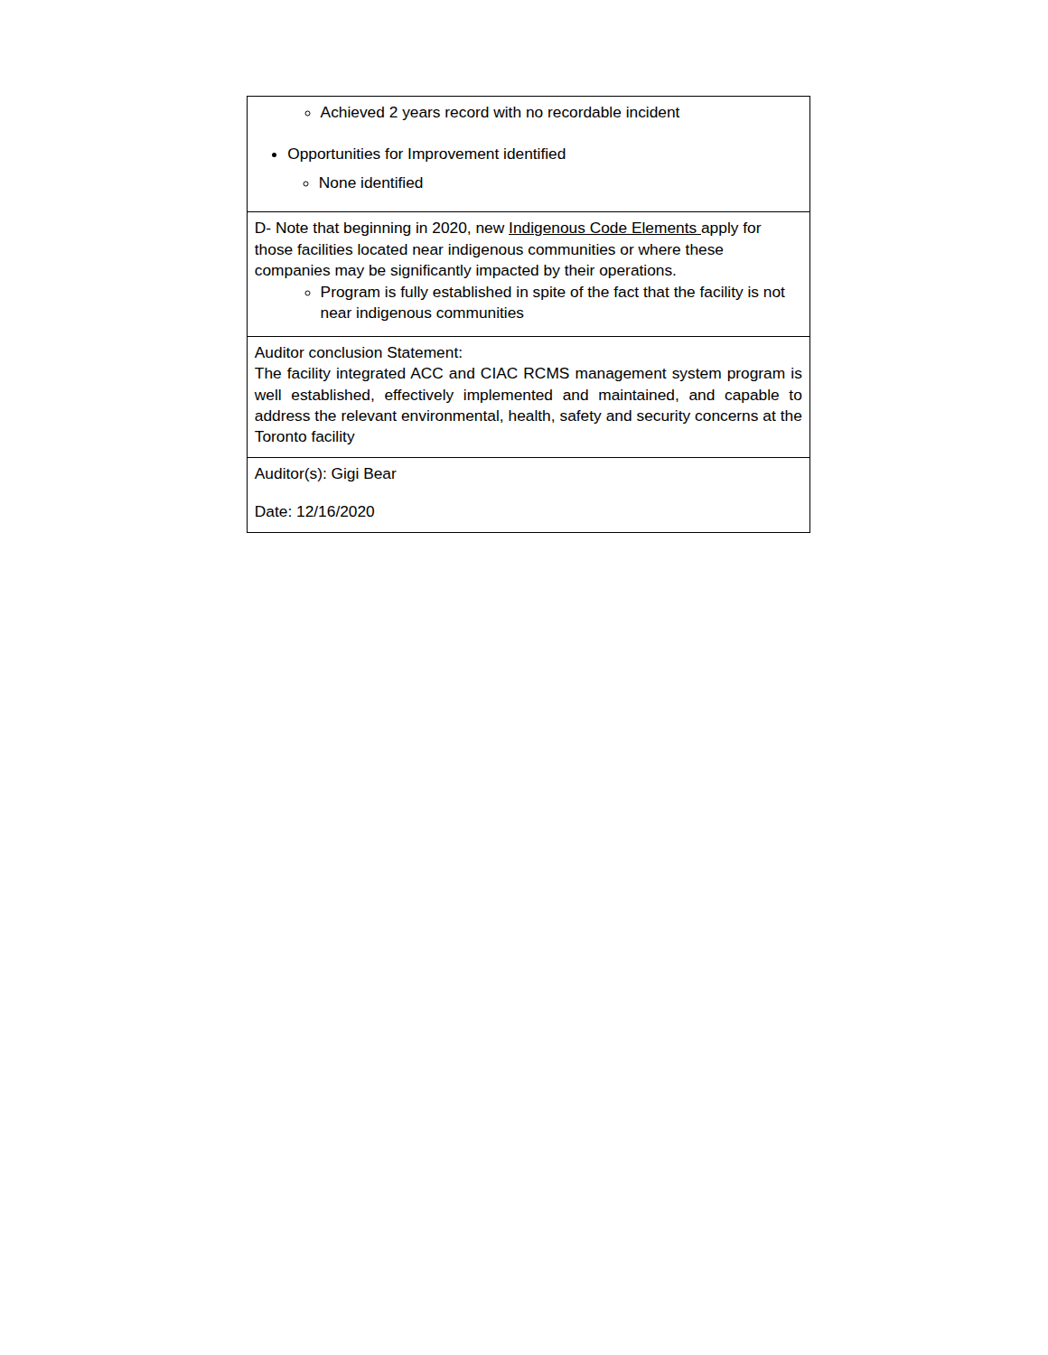| Achieved 2 years record with no recordable incident Opportunities for Improvement identified None identified |
| D- Note that beginning in 2020, new Indigenous Code Elements apply for those facilities located near indigenous communities or where these companies may be significantly impacted by their operations. Program is fully established in spite of the fact that the facility is not near indigenous communities |
| Auditor conclusion Statement: The facility integrated ACC and CIAC RCMS management system program is well established, effectively implemented and maintained, and capable to address the relevant environmental, health, safety and security concerns at the Toronto facility |
| Auditor(s): Gigi Bear Date: 12/16/2020 |